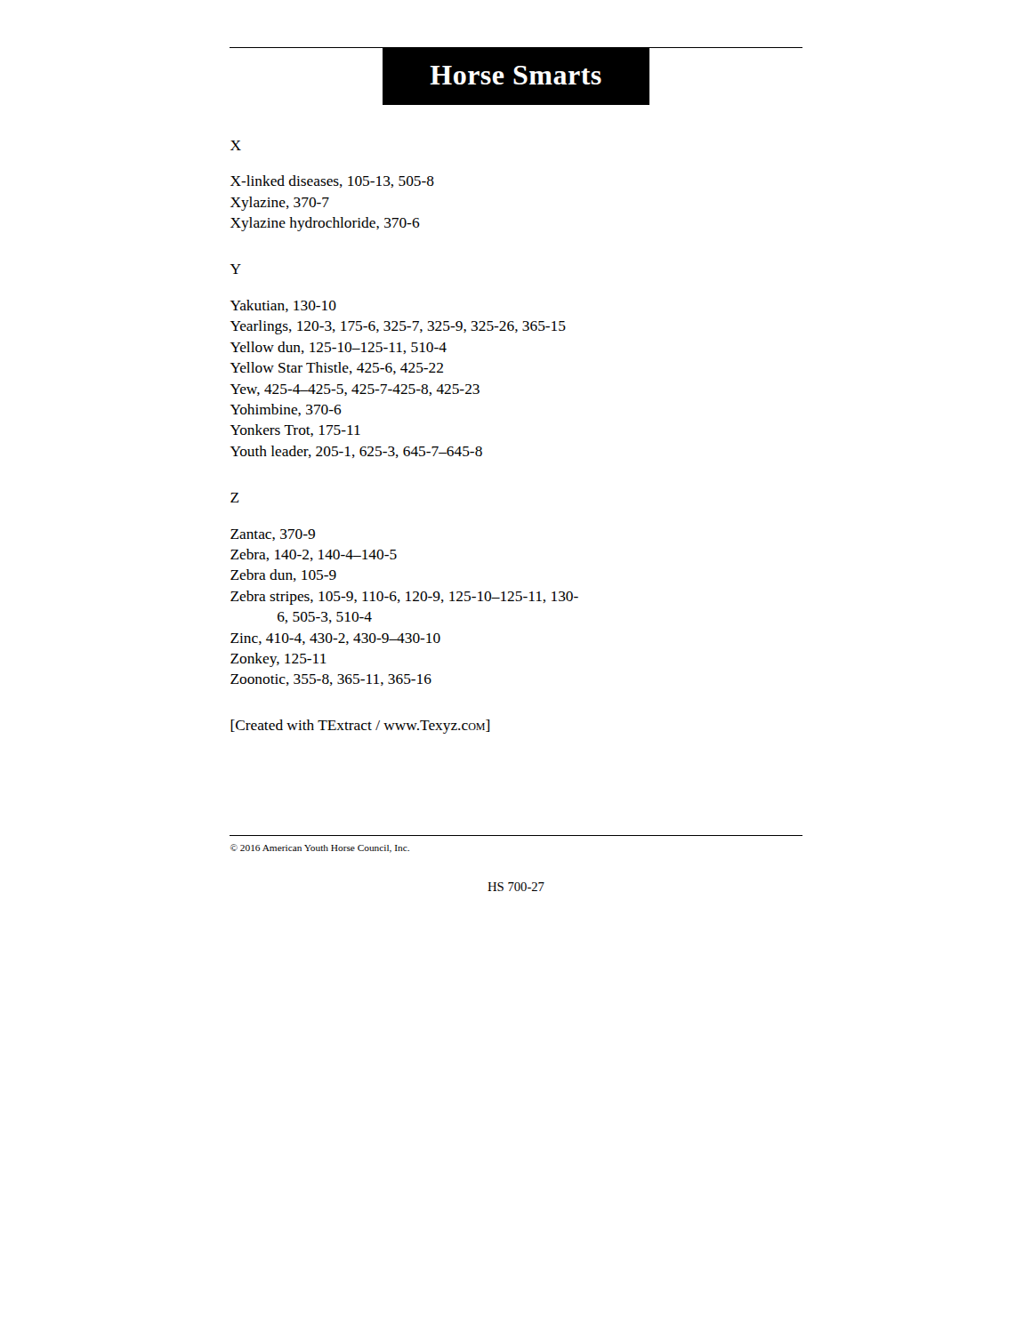Horse Smarts
X
X-linked diseases, 105-13, 505-8
Xylazine, 370-7
Xylazine hydrochloride, 370-6
Y
Yakutian, 130-10
Yearlings, 120-3, 175-6, 325-7, 325-9, 325-26, 365-15
Yellow dun, 125-10–125-11, 510-4
Yellow Star Thistle, 425-6, 425-22
Yew, 425-4–425-5, 425-7-425-8, 425-23
Yohimbine, 370-6
Yonkers Trot, 175-11
Youth leader, 205-1, 625-3, 645-7–645-8
Z
Zantac, 370-9
Zebra, 140-2, 140-4–140-5
Zebra dun, 105-9
Zebra stripes, 105-9, 110-6, 120-9, 125-10–125-11, 130-6, 505-3, 510-4
Zinc, 410-4, 430-2, 430-9–430-10
Zonkey, 125-11
Zoonotic, 355-8, 365-11, 365-16
[Created with TExtract / www.Texyz.com]
© 2016 American Youth Horse Council, Inc.
HS 700-27